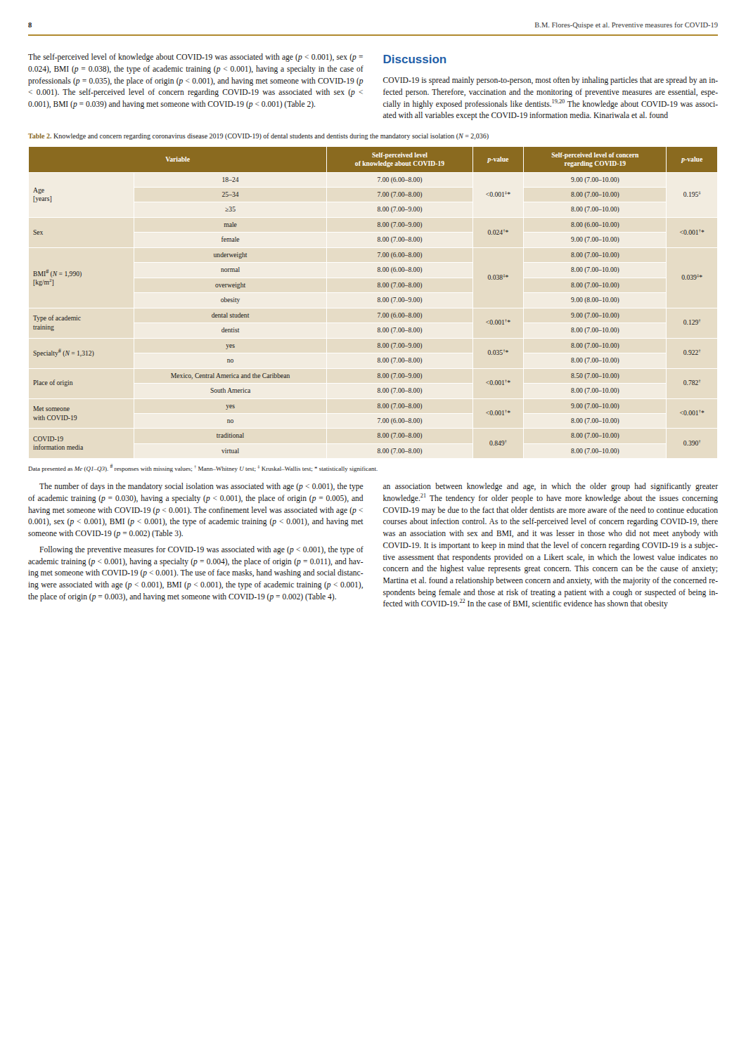8 B.M. Flores-Quispe et al. Preventive measures for COVID-19
The self-perceived level of knowledge about COVID-19 was associated with age (p < 0.001), sex (p = 0.024), BMI (p = 0.038), the type of academic training (p < 0.001), having a specialty in the case of professionals (p = 0.035), the place of origin (p < 0.001), and having met someone with COVID-19 (p < 0.001). The self-perceived level of concern regarding COVID-19 was associated with sex (p < 0.001), BMI (p = 0.039) and having met someone with COVID-19 (p < 0.001) (Table 2).
Discussion
COVID-19 is spread mainly person-to-person, most often by inhaling particles that are spread by an infected person. Therefore, vaccination and the monitoring of preventive measures are essential, especially in highly exposed professionals like dentists.19,20 The knowledge about COVID-19 was associated with all variables except the COVID-19 information media. Kinariwala et al. found
Table 2. Knowledge and concern regarding coronavirus disease 2019 (COVID-19) of dental students and dentists during the mandatory social isolation (N = 2,036)
| Variable | Self-perceived level of knowledge about COVID-19 | p -value | Self-perceived level of concern regarding COVID-19 | p -value |
| --- | --- | --- | --- | --- |
| Age [years] | 18–24 | 7.00 (6.00–8.00) | <0.001 ‡ * | 9.00 (7.00–10.00) | 0.195 ‡ |
| 25–34 | 7.00 (7.00–8.00) | 8.00 (7.00–10.00) |
| ≥35 | 8.00 (7.00–9.00) | 8.00 (7.00–10.00) |
| Sex | male | 8.00 (7.00–9.00) | 0.024 † * | 8.00 (6.00–10.00) | <0.001 † * |
| female | 8.00 (7.00–8.00) | 9.00 (7.00–10.00) |
| BMI # ( N = 1,990) [kg/m 2 ] | underweight | 7.00 (6.00–8.00) | 0.038 ‡ * | 8.00 (7.00–10.00) | 0.039 ‡ * |
| normal | 8.00 (6.00–8.00) | 8.00 (7.00–10.00) |
| overweight | 8.00 (7.00–8.00) | 8.00 (7.00–10.00) |
| obesity | 8.00 (7.00–9.00) | 9.00 (8.00–10.00) |
| Type of academic training | dental student | 7.00 (6.00–8.00) | <0.001 † * | 9.00 (7.00–10.00) | 0.129 † |
| dentist | 8.00 (7.00–8.00) | 8.00 (7.00–10.00) |
| Specialty # ( N = 1,312) | yes | 8.00 (7.00–9.00) | 0.035 † * | 8.00 (7.00–10.00) | 0.922 † |
| no | 8.00 (7.00–8.00) | 8.00 (7.00–10.00) |
| Place of origin | Mexico, Central America and the Caribbean | 8.00 (7.00–9.00) | <0.001 † * | 8.50 (7.00–10.00) | 0.782 † |
| South America | 8.00 (7.00–8.00) | 8.00 (7.00–10.00) |
| Met someone with COVID-19 | yes | 8.00 (7.00–8.00) | <0.001 † * | 9.00 (7.00–10.00) | <0.001 † * |
| no | 7.00 (6.00–8.00) | 8.00 (7.00–10.00) |
| COVID-19 information media | traditional | 8.00 (7.00–8.00) | 0.849 † | 8.00 (7.00–10.00) | 0.390 † |
| virtual | 8.00 (7.00–8.00) | 8.00 (7.00–10.00) |
Data presented as Me (Q1–Q3). # responses with missing values; † Mann–Whitney U test; ‡ Kruskal–Wallis test; * statistically significant.
The number of days in the mandatory social isolation was associated with age (p < 0.001), the type of academic training (p = 0.030), having a specialty (p < 0.001), the place of origin (p = 0.005), and having met someone with COVID-19 (p < 0.001). The confinement level was associated with age (p < 0.001), sex (p < 0.001), BMI (p < 0.001), the type of academic training (p < 0.001), and having met someone with COVID-19 (p = 0.002) (Table 3).
Following the preventive measures for COVID-19 was associated with age (p < 0.001), the type of academic training (p < 0.001), having a specialty (p = 0.004), the place of origin (p = 0.011), and having met someone with COVID-19 (p < 0.001). The use of face masks, hand washing and social distancing were associated with age (p < 0.001), BMI (p < 0.001), the type of academic training (p < 0.001), the place of origin (p = 0.003), and having met someone with COVID-19 (p = 0.002) (Table 4).
an association between knowledge and age, in which the older group had significantly greater knowledge.21 The tendency for older people to have more knowledge about the issues concerning COVID-19 may be due to the fact that older dentists are more aware of the need to continue education courses about infection control. As to the self-perceived level of concern regarding COVID-19, there was an association with sex and BMI, and it was lesser in those who did not meet anybody with COVID-19. It is important to keep in mind that the level of concern regarding COVID-19 is a subjective assessment that respondents provided on a Likert scale, in which the lowest value indicates no concern and the highest value represents great concern. This concern can be the cause of anxiety; Martina et al. found a relationship between concern and anxiety, with the majority of the concerned respondents being female and those at risk of treating a patient with a cough or suspected of being infected with COVID-19.22 In the case of BMI, scientific evidence has shown that obesity